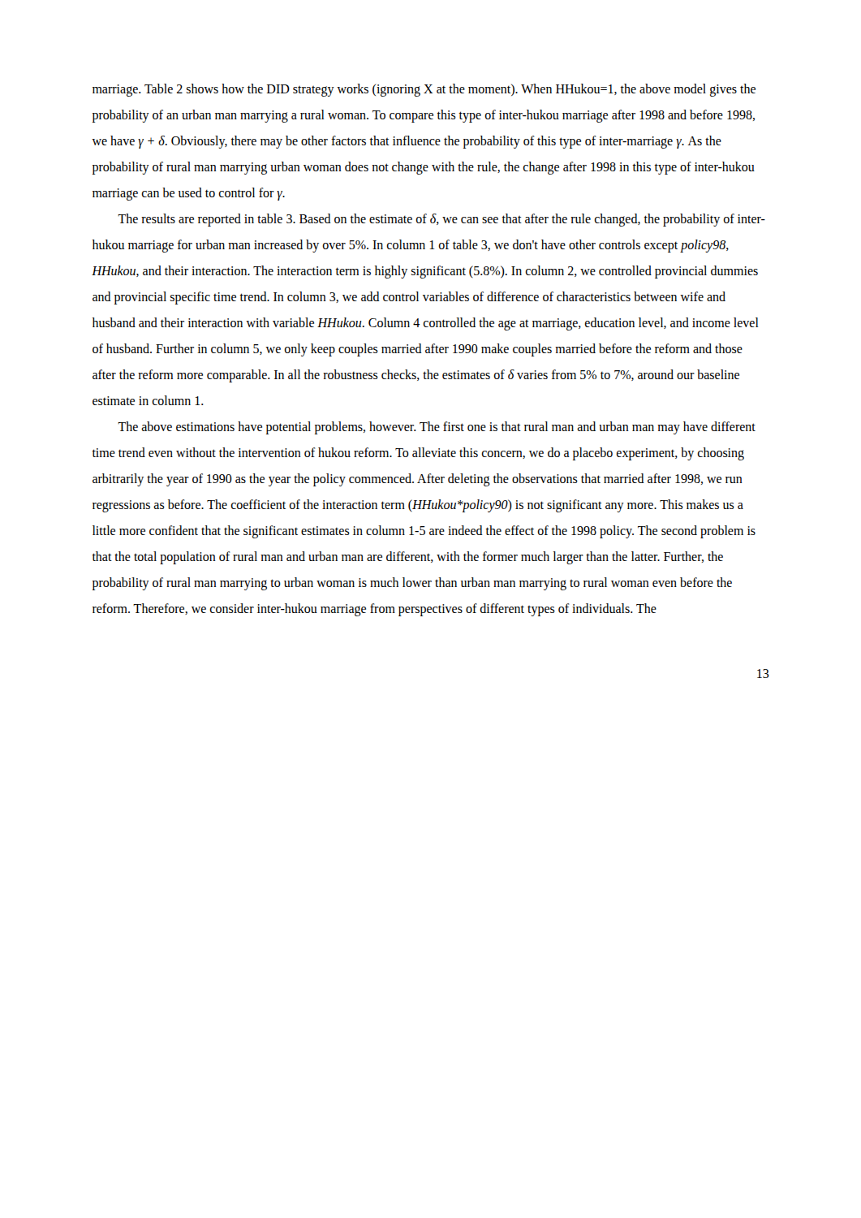marriage. Table 2 shows how the DID strategy works (ignoring X at the moment). When HHukou=1, the above model gives the probability of an urban man marrying a rural woman. To compare this type of inter-hukou marriage after 1998 and before 1998, we have γ + δ. Obviously, there may be other factors that influence the probability of this type of inter-marriage γ. As the probability of rural man marrying urban woman does not change with the rule, the change after 1998 in this type of inter-hukou marriage can be used to control for γ.
The results are reported in table 3. Based on the estimate of δ, we can see that after the rule changed, the probability of inter-hukou marriage for urban man increased by over 5%. In column 1 of table 3, we don't have other controls except policy98, HHukou, and their interaction. The interaction term is highly significant (5.8%). In column 2, we controlled provincial dummies and provincial specific time trend. In column 3, we add control variables of difference of characteristics between wife and husband and their interaction with variable HHukou. Column 4 controlled the age at marriage, education level, and income level of husband. Further in column 5, we only keep couples married after 1990 make couples married before the reform and those after the reform more comparable. In all the robustness checks, the estimates of δ varies from 5% to 7%, around our baseline estimate in column 1.
The above estimations have potential problems, however. The first one is that rural man and urban man may have different time trend even without the intervention of hukou reform. To alleviate this concern, we do a placebo experiment, by choosing arbitrarily the year of 1990 as the year the policy commenced. After deleting the observations that married after 1998, we run regressions as before. The coefficient of the interaction term (HHukou*policy90) is not significant any more. This makes us a little more confident that the significant estimates in column 1-5 are indeed the effect of the 1998 policy. The second problem is that the total population of rural man and urban man are different, with the former much larger than the latter. Further, the probability of rural man marrying to urban woman is much lower than urban man marrying to rural woman even before the reform. Therefore, we consider inter-hukou marriage from perspectives of different types of individuals. The
13